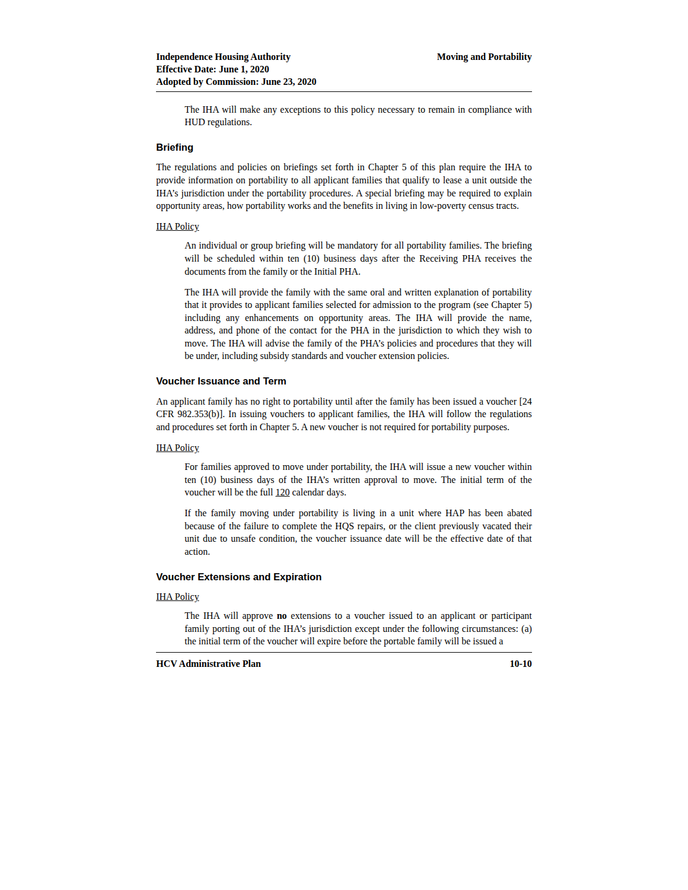Independence Housing Authority
Effective Date: June 1, 2020
Adopted by Commission: June 23, 2020
Moving and Portability
The IHA will make any exceptions to this policy necessary to remain in compliance with HUD regulations.
Briefing
The regulations and policies on briefings set forth in Chapter 5 of this plan require the IHA to provide information on portability to all applicant families that qualify to lease a unit outside the IHA’s jurisdiction under the portability procedures. A special briefing may be required to explain opportunity areas, how portability works and the benefits in living in low-poverty census tracts.
IHA Policy
An individual or group briefing will be mandatory for all portability families. The briefing will be scheduled within ten (10) business days after the Receiving PHA receives the documents from the family or the Initial PHA.
The IHA will provide the family with the same oral and written explanation of portability that it provides to applicant families selected for admission to the program (see Chapter 5) including any enhancements on opportunity areas. The IHA will provide the name, address, and phone of the contact for the PHA in the jurisdiction to which they wish to move. The IHA will advise the family of the PHA’s policies and procedures that they will be under, including subsidy standards and voucher extension policies.
Voucher Issuance and Term
An applicant family has no right to portability until after the family has been issued a voucher [24 CFR 982.353(b)]. In issuing vouchers to applicant families, the IHA will follow the regulations and procedures set forth in Chapter 5. A new voucher is not required for portability purposes.
IHA Policy
For families approved to move under portability, the IHA will issue a new voucher within ten (10) business days of the IHA’s written approval to move. The initial term of the voucher will be the full 120 calendar days.
If the family moving under portability is living in a unit where HAP has been abated because of the failure to complete the HQS repairs, or the client previously vacated their unit due to unsafe condition, the voucher issuance date will be the effective date of that action.
Voucher Extensions and Expiration
IHA Policy
The IHA will approve no extensions to a voucher issued to an applicant or participant family porting out of the IHA’s jurisdiction except under the following circumstances: (a) the initial term of the voucher will expire before the portable family will be issued a
HCV Administrative Plan 10-10